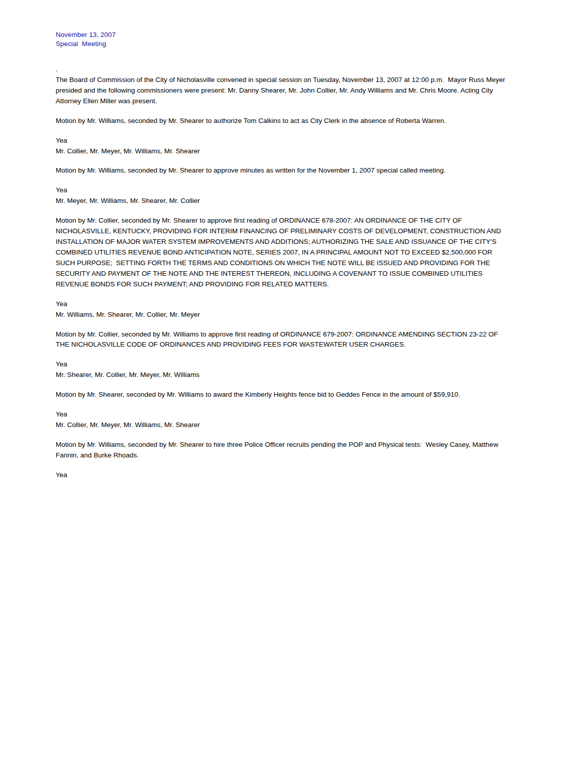November 13, 2007
Special Meeting
.
The Board of Commission of the City of Nicholasville convened in special session on Tuesday, November 13, 2007 at 12:00 p.m. Mayor Russ Meyer presided and the following commissioners were present: Mr. Danny Shearer, Mr. John Collier, Mr. Andy Williams and Mr. Chris Moore. Acting City Attorney Ellen Miller was present.
Motion by Mr. Williams, seconded by Mr. Shearer to authorize Tom Calkins to act as City Clerk in the absence of Roberta Warren.
Yea
Mr. Collier, Mr. Meyer, Mr. Williams, Mr. Shearer
Motion by Mr. Williams, seconded by Mr. Shearer to approve minutes as written for the November 1, 2007 special called meeting.
Yea
Mr. Meyer, Mr. Williams, Mr. Shearer, Mr. Collier
Motion by Mr. Collier, seconded by Mr. Shearer to approve first reading of ORDINANCE 678-2007: AN ORDINANCE OF THE CITY OF NICHOLASVILLE, KENTUCKY, PROVIDING FOR INTERIM FINANCING OF PRELIMINARY COSTS OF DEVELOPMENT, CONSTRUCTION AND INSTALLATION OF MAJOR WATER SYSTEM IMPROVEMENTS AND ADDITIONS; AUTHORIZING THE SALE AND ISSUANCE OF THE CITY'S COMBINED UTILITIES REVENUE BOND ANTICIPATION NOTE, SERIES 2007, IN A PRINCIPAL AMOUNT NOT TO EXCEED $2,500,000 FOR SUCH PURPOSE; SETTING FORTH THE TERMS AND CONDITIONS ON WHICH THE NOTE WILL BE ISSUED AND PROVIDING FOR THE SECURITY AND PAYMENT OF THE NOTE AND THE INTEREST THEREON, INCLUDING A COVENANT TO ISSUE COMBINED UTILITIES REVENUE BONDS FOR SUCH PAYMENT; AND PROVIDING FOR RELATED MATTERS.
Yea
Mr. Williams, Mr. Shearer, Mr. Collier, Mr. Meyer
Motion by Mr. Collier, seconded by Mr. Williams to approve first reading of ORDINANCE 679-2007: ORDINANCE AMENDING SECTION 23-22 OF THE NICHOLASVILLE CODE OF ORDINANCES AND PROVIDING FEES FOR WASTEWATER USER CHARGES.
Yea
Mr. Shearer, Mr. Collier, Mr. Meyer, Mr. Williams
Motion by Mr. Shearer, seconded by Mr. Williams to award the Kimberly Heights fence bid to Geddes Fence in the amount of $59,910.
Yea
Mr. Collier, Mr. Meyer, Mr. Williams, Mr. Shearer
Motion by Mr. Williams, seconded by Mr. Shearer to hire three Police Officer recruits pending the POP and Physical tests: Wesley Casey, Matthew Fannin, and Burke Rhoads.
Yea